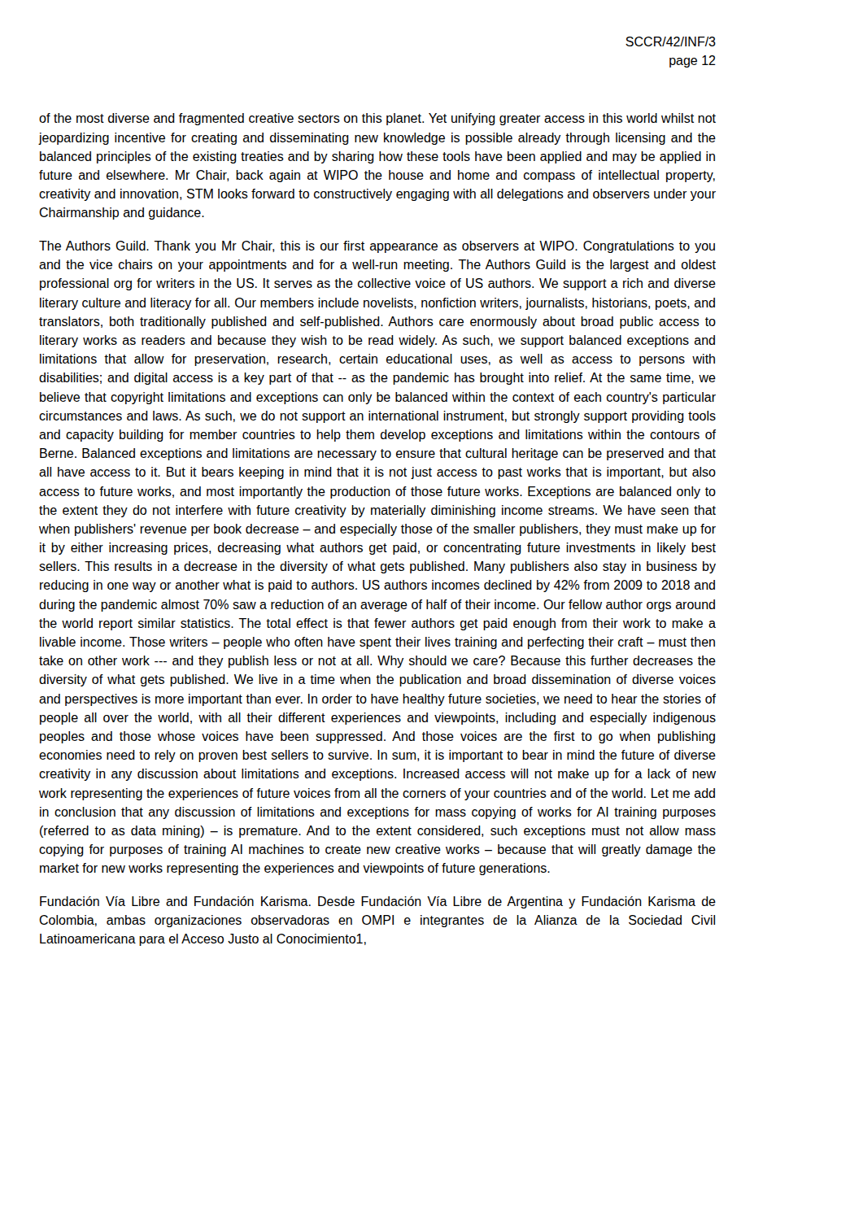SCCR/42/INF/3 page 12
of the most diverse and fragmented creative sectors on this planet. Yet unifying greater access in this world whilst not jeopardizing incentive for creating and disseminating new knowledge is possible already through licensing and the balanced principles of the existing treaties and by sharing how these tools have been applied and may be applied in future and elsewhere. Mr Chair, back again at WIPO the house and home and compass of intellectual property, creativity and innovation, STM looks forward to constructively engaging with all delegations and observers under your Chairmanship and guidance.
The Authors Guild. Thank you Mr Chair, this is our first appearance as observers at WIPO. Congratulations to you and the vice chairs on your appointments and for a well-run meeting. The Authors Guild is the largest and oldest professional org for writers in the US. It serves as the collective voice of US authors. We support a rich and diverse literary culture and literacy for all. Our members include novelists, nonfiction writers, journalists, historians, poets, and translators, both traditionally published and self-published. Authors care enormously about broad public access to literary works as readers and because they wish to be read widely. As such, we support balanced exceptions and limitations that allow for preservation, research, certain educational uses, as well as access to persons with disabilities; and digital access is a key part of that -- as the pandemic has brought into relief. At the same time, we believe that copyright limitations and exceptions can only be balanced within the context of each country's particular circumstances and laws. As such, we do not support an international instrument, but strongly support providing tools and capacity building for member countries to help them develop exceptions and limitations within the contours of Berne. Balanced exceptions and limitations are necessary to ensure that cultural heritage can be preserved and that all have access to it. But it bears keeping in mind that it is not just access to past works that is important, but also access to future works, and most importantly the production of those future works. Exceptions are balanced only to the extent they do not interfere with future creativity by materially diminishing income streams. We have seen that when publishers' revenue per book decrease – and especially those of the smaller publishers, they must make up for it by either increasing prices, decreasing what authors get paid, or concentrating future investments in likely best sellers. This results in a decrease in the diversity of what gets published. Many publishers also stay in business by reducing in one way or another what is paid to authors. US authors incomes declined by 42% from 2009 to 2018 and during the pandemic almost 70% saw a reduction of an average of half of their income. Our fellow author orgs around the world report similar statistics. The total effect is that fewer authors get paid enough from their work to make a livable income. Those writers – people who often have spent their lives training and perfecting their craft – must then take on other work --- and they publish less or not at all. Why should we care? Because this further decreases the diversity of what gets published. We live in a time when the publication and broad dissemination of diverse voices and perspectives is more important than ever. In order to have healthy future societies, we need to hear the stories of people all over the world, with all their different experiences and viewpoints, including and especially indigenous peoples and those whose voices have been suppressed. And those voices are the first to go when publishing economies need to rely on proven best sellers to survive. In sum, it is important to bear in mind the future of diverse creativity in any discussion about limitations and exceptions. Increased access will not make up for a lack of new work representing the experiences of future voices from all the corners of your countries and of the world. Let me add in conclusion that any discussion of limitations and exceptions for mass copying of works for AI training purposes (referred to as data mining) – is premature. And to the extent considered, such exceptions must not allow mass copying for purposes of training AI machines to create new creative works – because that will greatly damage the market for new works representing the experiences and viewpoints of future generations.
Fundación Vía Libre and Fundación Karisma. Desde Fundación Vía Libre de Argentina y Fundación Karisma de Colombia, ambas organizaciones observadoras en OMPI e integrantes de la Alianza de la Sociedad Civil Latinoamericana para el Acceso Justo al Conocimiento1,